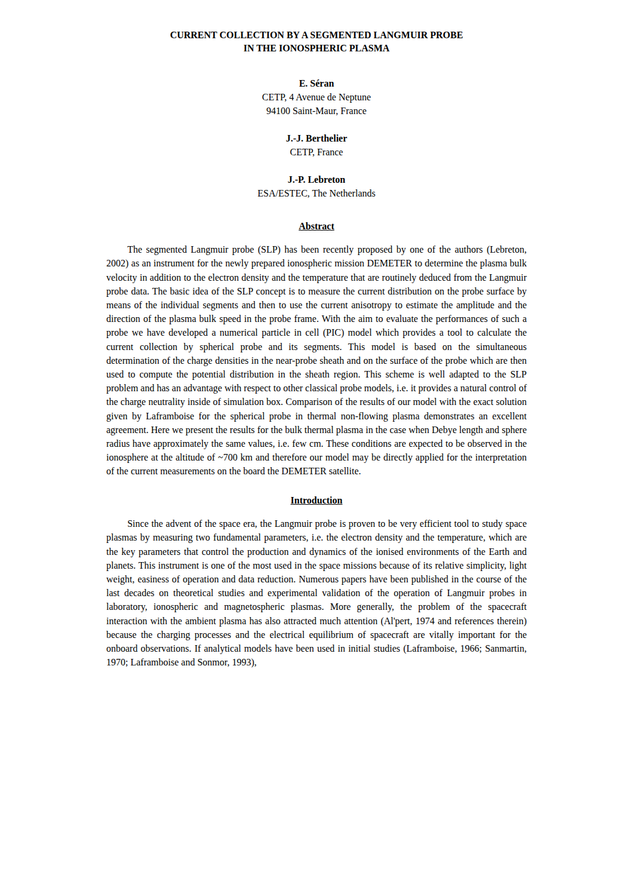Current Collection by a Segmented Langmuir Probe
in the Ionospheric Plasma
E. Séran CETP, 4 Avenue de Neptune 94100 Saint-Maur, France
J.-J. Berthelier CETP, France
J.-P. Lebreton ESA/ESTEC, The Netherlands
Abstract
The segmented Langmuir probe (SLP) has been recently proposed by one of the authors (Lebreton, 2002) as an instrument for the newly prepared ionospheric mission DEMETER to determine the plasma bulk velocity in addition to the electron density and the temperature that are routinely deduced from the Langmuir probe data. The basic idea of the SLP concept is to measure the current distribution on the probe surface by means of the individual segments and then to use the current anisotropy to estimate the amplitude and the direction of the plasma bulk speed in the probe frame. With the aim to evaluate the performances of such a probe we have developed a numerical particle in cell (PIC) model which provides a tool to calculate the current collection by spherical probe and its segments. This model is based on the simultaneous determination of the charge densities in the near-probe sheath and on the surface of the probe which are then used to compute the potential distribution in the sheath region. This scheme is well adapted to the SLP problem and has an advantage with respect to other classical probe models, i.e. it provides a natural control of the charge neutrality inside of simulation box. Comparison of the results of our model with the exact solution given by Laframboise for the spherical probe in thermal non-flowing plasma demonstrates an excellent agreement. Here we present the results for the bulk thermal plasma in the case when Debye length and sphere radius have approximately the same values, i.e. few cm. These conditions are expected to be observed in the ionosphere at the altitude of ~700 km and therefore our model may be directly applied for the interpretation of the current measurements on the board the DEMETER satellite.
Introduction
Since the advent of the space era, the Langmuir probe is proven to be very efficient tool to study space plasmas by measuring two fundamental parameters, i.e. the electron density and the temperature, which are the key parameters that control the production and dynamics of the ionised environments of the Earth and planets. This instrument is one of the most used in the space missions because of its relative simplicity, light weight, easiness of operation and data reduction. Numerous papers have been published in the course of the last decades on theoretical studies and experimental validation of the operation of Langmuir probes in laboratory, ionospheric and magnetospheric plasmas. More generally, the problem of the spacecraft interaction with the ambient plasma has also attracted much attention (Al'pert, 1974 and references therein) because the charging processes and the electrical equilibrium of spacecraft are vitally important for the onboard observations. If analytical models have been used in initial studies (Laframboise, 1966; Sanmartin, 1970; Laframboise and Sonmor, 1993),